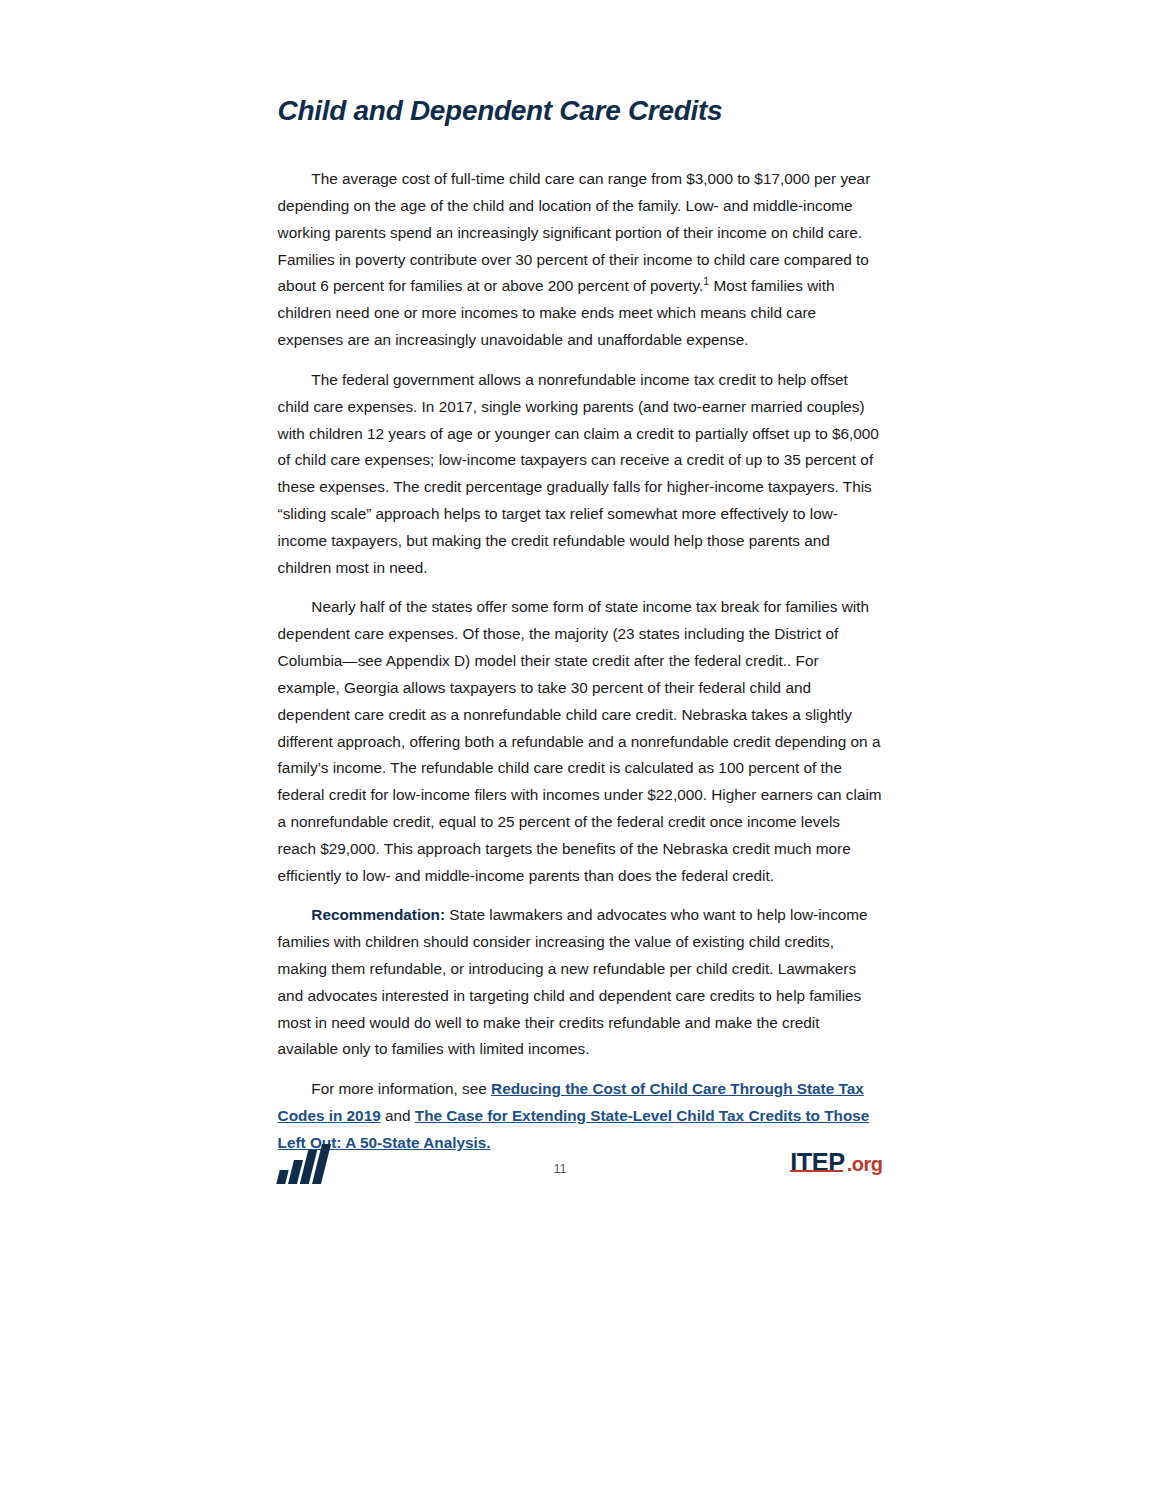Child and Dependent Care Credits
The average cost of full-time child care can range from $3,000 to $17,000 per year depending on the age of the child and location of the family. Low- and middle-income working parents spend an increasingly significant portion of their income on child care. Families in poverty contribute over 30 percent of their income to child care compared to about 6 percent for families at or above 200 percent of poverty.1 Most families with children need one or more incomes to make ends meet which means child care expenses are an increasingly unavoidable and unaffordable expense.
The federal government allows a nonrefundable income tax credit to help offset child care expenses. In 2017, single working parents (and two-earner married couples) with children 12 years of age or younger can claim a credit to partially offset up to $6,000 of child care expenses; low-income taxpayers can receive a credit of up to 35 percent of these expenses. The credit percentage gradually falls for higher-income taxpayers. This “sliding scale” approach helps to target tax relief somewhat more effectively to low-income taxpayers, but making the credit refundable would help those parents and children most in need.
Nearly half of the states offer some form of state income tax break for families with dependent care expenses. Of those, the majority (23 states including the District of Columbia—see Appendix D) model their state credit after the federal credit.. For example, Georgia allows taxpayers to take 30 percent of their federal child and dependent care credit as a nonrefundable child care credit. Nebraska takes a slightly different approach, offering both a refundable and a nonrefundable credit depending on a family’s income. The refundable child care credit is calculated as 100 percent of the federal credit for low-income filers with incomes under $22,000. Higher earners can claim a nonrefundable credit, equal to 25 percent of the federal credit once income levels reach $29,000. This approach targets the benefits of the Nebraska credit much more efficiently to low- and middle-income parents than does the federal credit.
Recommendation: State lawmakers and advocates who want to help low-income families with children should consider increasing the value of existing child credits, making them refundable, or introducing a new refundable per child credit. Lawmakers and advocates interested in targeting child and dependent care credits to help families most in need would do well to make their credits refundable and make the credit available only to families with limited incomes.
For more information, see Reducing the Cost of Child Care Through State Tax Codes in 2019 and The Case for Extending State-Level Child Tax Credits to Those Left Out: A 50-State Analysis.
11
ITEP.org